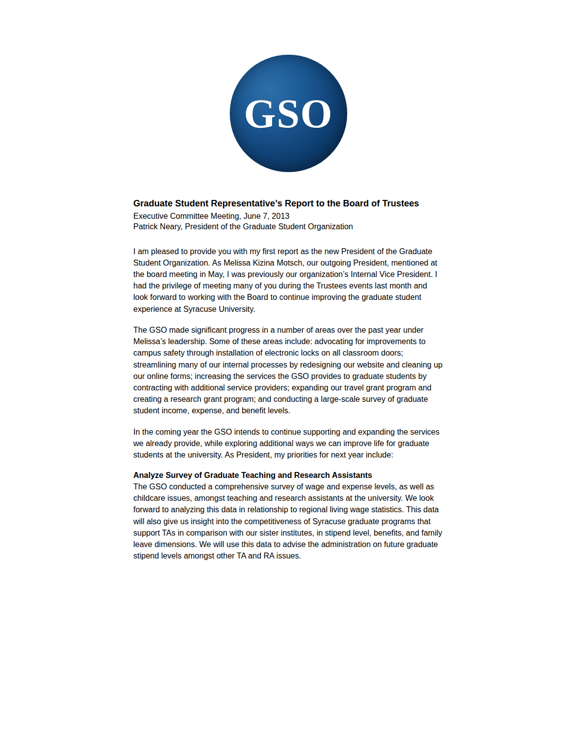GSO
Graduate Student Representative’s Report to the Board of Trustees
Executive Committee Meeting, June 7, 2013
Patrick Neary, President of the Graduate Student Organization
I am pleased to provide you with my first report as the new President of the Graduate Student Organization. As Melissa Kizina Motsch, our outgoing President, mentioned at the board meeting in May, I was previously our organization’s Internal Vice President. I had the privilege of meeting many of you during the Trustees events last month and look forward to working with the Board to continue improving the graduate student experience at Syracuse University.
The GSO made significant progress in a number of areas over the past year under Melissa’s leadership. Some of these areas include: advocating for improvements to campus safety through installation of electronic locks on all classroom doors; streamlining many of our internal processes by redesigning our website and cleaning up our online forms; increasing the services the GSO provides to graduate students by contracting with additional service providers; expanding our travel grant program and creating a research grant program; and conducting a large-scale survey of graduate student income, expense, and benefit levels.
In the coming year the GSO intends to continue supporting and expanding the services we already provide, while exploring additional ways we can improve life for graduate students at the university. As President, my priorities for next year include:
Analyze Survey of Graduate Teaching and Research Assistants
The GSO conducted a comprehensive survey of wage and expense levels, as well as childcare issues, amongst teaching and research assistants at the university. We look forward to analyzing this data in relationship to regional living wage statistics. This data will also give us insight into the competitiveness of Syracuse graduate programs that support TAs in comparison with our sister institutes, in stipend level, benefits, and family leave dimensions. We will use this data to advise the administration on future graduate stipend levels amongst other TA and RA issues.